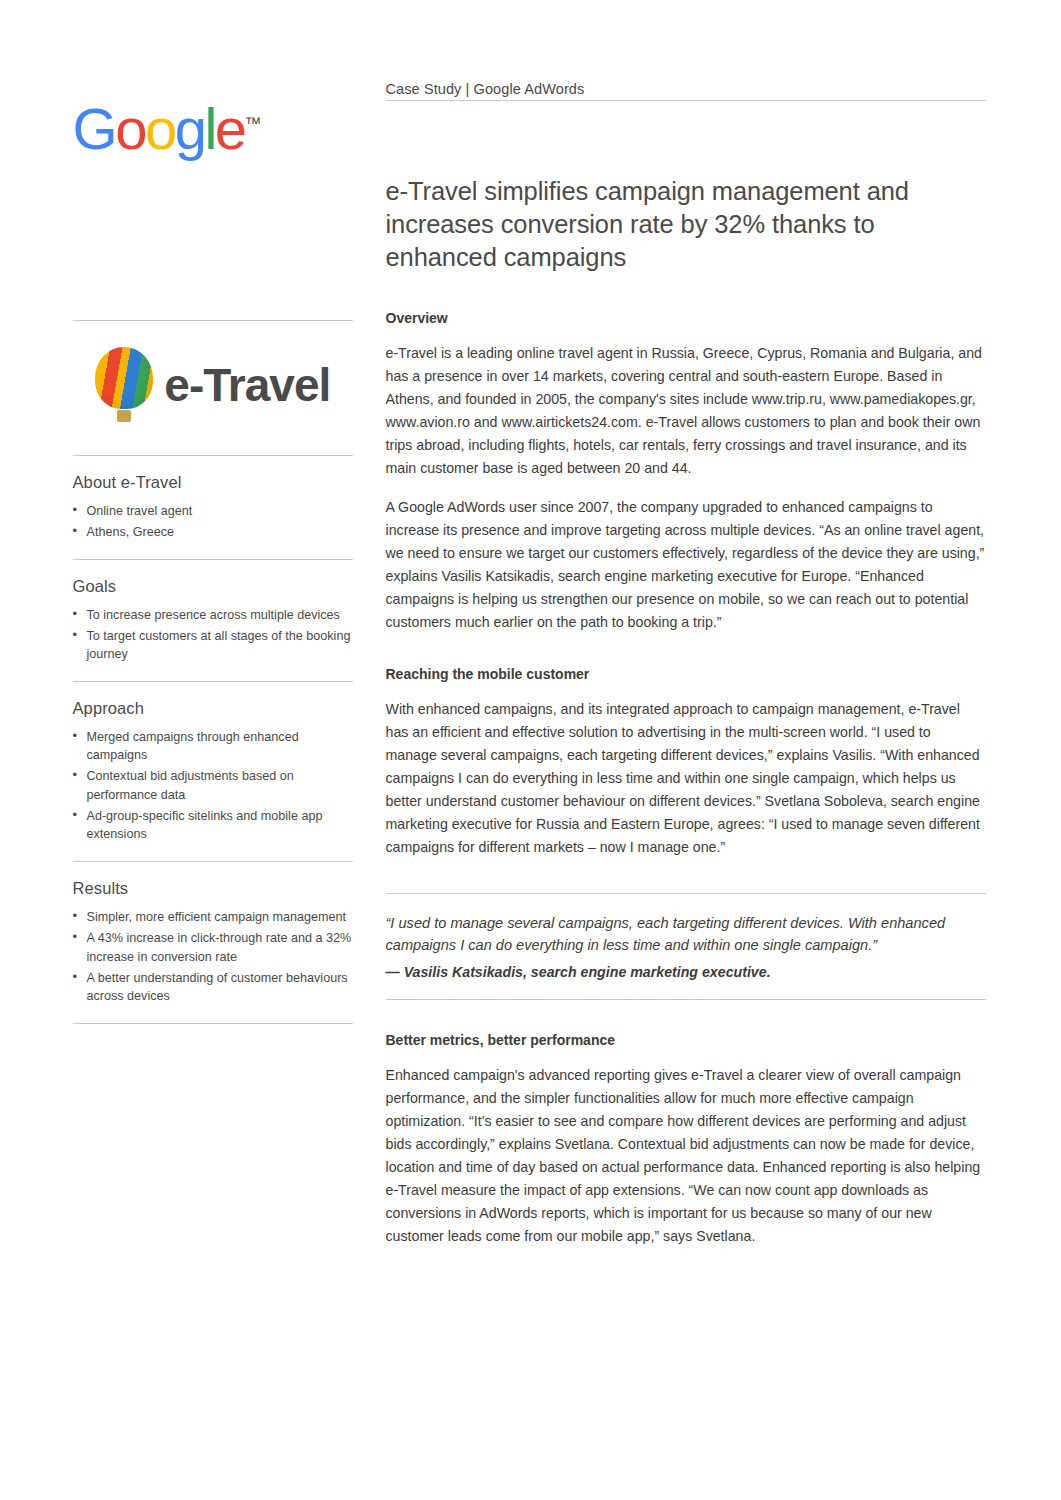Case Study | Google AdWords
Google™
e-Travel
About e-Travel
Online travel agent
Athens, Greece
Goals
To increase presence across multiple devices
To target customers at all stages of the booking journey
Approach
Merged campaigns through enhanced campaigns
Contextual bid adjustments based on performance data
Ad-group-specific sitelinks and mobile app extensions
Results
Simpler, more efficient campaign management
A 43% increase in click-through rate and a 32% increase in conversion rate
A better understanding of customer behaviours across devices
e-Travel simplifies campaign management and increases conversion rate by 32% thanks to enhanced campaigns
Overview
e-Travel is a leading online travel agent in Russia, Greece, Cyprus, Romania and Bulgaria, and has a presence in over 14 markets, covering central and south-eastern Europe. Based in Athens, and founded in 2005, the company's sites include www.trip.ru, www.pamediakopes.gr, www.avion.ro and www.airtickets24.com. e-Travel allows customers to plan and book their own trips abroad, including flights, hotels, car rentals, ferry crossings and travel insurance, and its main customer base is aged between 20 and 44.
A Google AdWords user since 2007, the company upgraded to enhanced campaigns to increase its presence and improve targeting across multiple devices. “As an online travel agent, we need to ensure we target our customers effectively, regardless of the device they are using,” explains Vasilis Katsikadis, search engine marketing executive for Europe. “Enhanced campaigns is helping us strengthen our presence on mobile, so we can reach out to potential customers much earlier on the path to booking a trip.”
Reaching the mobile customer
With enhanced campaigns, and its integrated approach to campaign management, e-Travel has an efficient and effective solution to advertising in the multi-screen world. “I used to manage several campaigns, each targeting different devices,” explains Vasilis. “With enhanced campaigns I can do everything in less time and within one single campaign, which helps us better understand customer behaviour on different devices.” Svetlana Soboleva, search engine marketing executive for Russia and Eastern Europe, agrees: “I used to manage seven different campaigns for different markets – now I manage one.”
“I used to manage several campaigns, each targeting different devices. With enhanced campaigns I can do everything in less time and within one single campaign.”
— Vasilis Katsikadis, search engine marketing executive.
Better metrics, better performance
Enhanced campaign's advanced reporting gives e-Travel a clearer view of overall campaign performance, and the simpler functionalities allow for much more effective campaign optimization. “It's easier to see and compare how different devices are performing and adjust bids accordingly,” explains Svetlana. Contextual bid adjustments can now be made for device, location and time of day based on actual performance data. Enhanced reporting is also helping e-Travel measure the impact of app extensions. “We can now count app downloads as conversions in AdWords reports, which is important for us because so many of our new customer leads come from our mobile app,” says Svetlana.